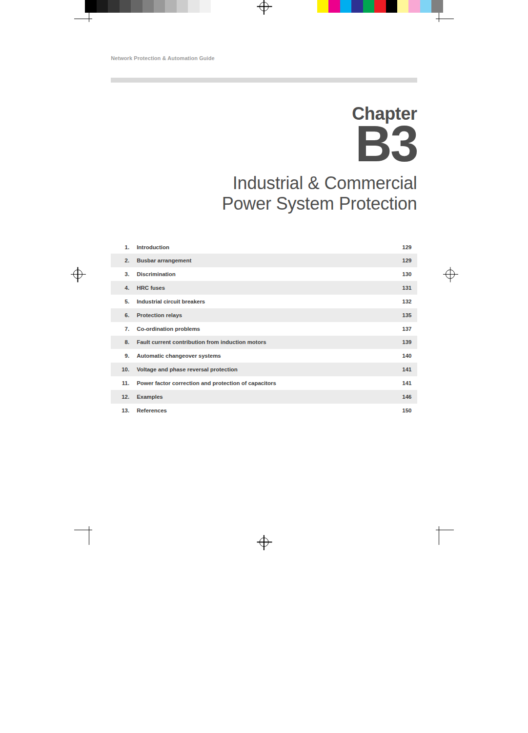Network Protection & Automation Guide
Chapter
B3
Industrial & Commercial
Power System Protection
| 1. | Introduction | 129 |
| 2. | Busbar arrangement | 129 |
| 3. | Discrimination | 130 |
| 4. | HRC fuses | 131 |
| 5. | Industrial circuit breakers | 132 |
| 6. | Protection relays | 135 |
| 7. | Co-ordination problems | 137 |
| 8. | Fault current contribution from induction motors | 139 |
| 9. | Automatic changeover systems | 140 |
| 10. | Voltage and phase reversal protection | 141 |
| 11. | Power factor correction and protection of capacitors | 141 |
| 12. | Examples | 146 |
| 13. | References | 150 |